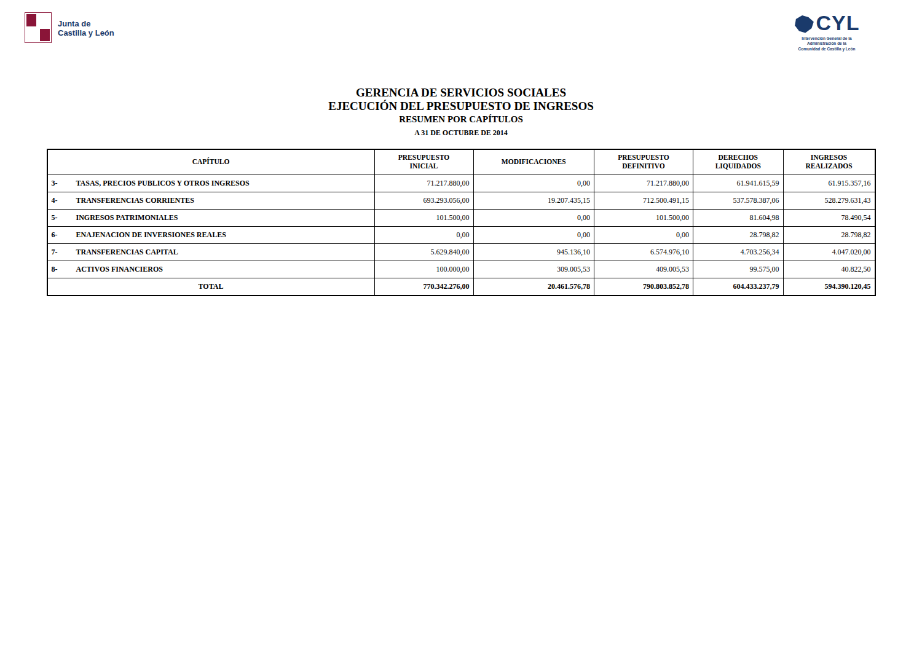Junta de
Castilla y León
CYL
Intervención General de la
Administración de la
Comunidad de Castilla y León
GERENCIA DE SERVICIOS SOCIALES
EJECUCIÓN DEL PRESUPUESTO DE INGRESOS
RESUMEN POR CAPÍTULOS
A 31 DE OCTUBRE DE 2014
| CAPÍTULO | PRESUPUESTO INICIAL | MODIFICACIONES | PRESUPUESTO DEFINITIVO | DERECHOS LIQUIDADOS | INGRESOS REALIZADOS |
| --- | --- | --- | --- | --- | --- |
| 3- | TASAS, PRECIOS PUBLICOS Y OTROS INGRESOS | 71.217.880,00 | 0,00 | 71.217.880,00 | 61.941.615,59 | 61.915.357,16 |
| 4- | TRANSFERENCIAS CORRIENTES | 693.293.056,00 | 19.207.435,15 | 712.500.491,15 | 537.578.387,06 | 528.279.631,43 |
| 5- | INGRESOS PATRIMONIALES | 101.500,00 | 0,00 | 101.500,00 | 81.604,98 | 78.490,54 |
| 6- | ENAJENACION DE INVERSIONES REALES | 0,00 | 0,00 | 0,00 | 28.798,82 | 28.798,82 |
| 7- | TRANSFERENCIAS CAPITAL | 5.629.840,00 | 945.136,10 | 6.574.976,10 | 4.703.256,34 | 4.047.020,00 |
| 8- | ACTIVOS FINANCIEROS | 100.000,00 | 309.005,53 | 409.005,53 | 99.575,00 | 40.822,50 |
| TOTAL | 770.342.276,00 | 20.461.576,78 | 790.803.852,78 | 604.433.237,79 | 594.390.120,45 |